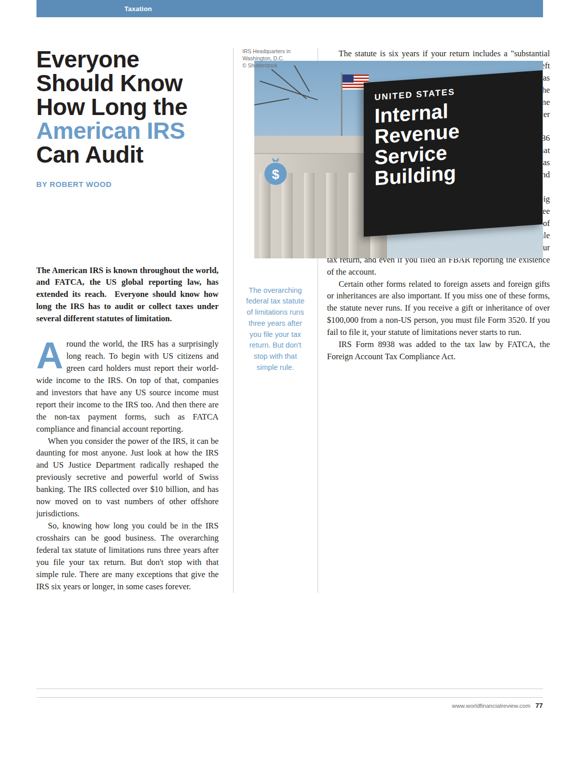Taxation
UNITED STATES
Internal
Revenue
Service
Building
Everyone Should Know How Long the American IRS Can Audit
BY ROBERT WOOD
The American IRS is known throughout the world, and FATCA, the US global reporting law, has extended its reach. Everyone should know how long the IRS has to audit or collect taxes under several different statutes of limitation.
Around the world, the IRS has a surprisingly long reach. To begin with US citizens and green card holders must report their world-wide income to the IRS. On top of that, companies and investors that have any US source income must report their income to the IRS too. And then there are the non-tax payment forms, such as FATCA compliance and financial account reporting.
When you consider the power of the IRS, it can be daunting for most anyone. Just look at how the IRS and US Justice Department radically reshaped the previously secretive and powerful world of Swiss banking. The IRS collected over $10 billion, and has now moved on to vast numbers of other offshore jurisdictions.
So, knowing how long you could be in the IRS crosshairs can be good business. The overarching federal tax statute of limitations runs three years after you file your tax return. But don't stop with that simple rule. There are many exceptions that give the IRS six years or longer, in some cases forever.
IRS Headquarters in Washington, D.C.
© Shutterstock
$
The overarching federal tax statute of limitations runs three years after you file your tax return. But don't stop with that simple rule.
The statute is six years if your return includes a "substantial understatement of income". Generally, this means you have left off more than 25 percent of your gross income. The IRS has argued in court that other items on your tax return that have the effect of more than a 25 percent understatement of gross income give it an extra three years. For years, there was litigation over what it means to omit income from your return.
In US v. Home Concrete & Supply, LLC, 132 S. Ct. 1836 (2012), the US Supreme Court slapped down the IRS, holding that overstating your tax basis in assets you sell is not the same as omitting income. But Congress overruled the Supreme Court and gave the IRS six years by statute, so that is the current law.
The IRS is still going after offshore income and assets in a big way, and that dovetails with another IRS audit rule. The three years is also doubled to six if you omitted more than $5,000 of foreign income (say, interest on an overseas account). This rule applies even if you disclosed the existence of the account on your tax return, and even if you filed an FBAR reporting the existence of the account.
Certain other forms related to foreign assets and foreign gifts or inheritances are also important. If you miss one of these forms, the statute never runs. If you receive a gift or inheritance of over $100,000 from a non-US person, you must file Form 3520. If you fail to file it, your statute of limitations never starts to run.
IRS Form 8938 was added to the tax law by FATCA, the Foreign Account Tax Compliance Act.
www.worldfinancialreview.com 77